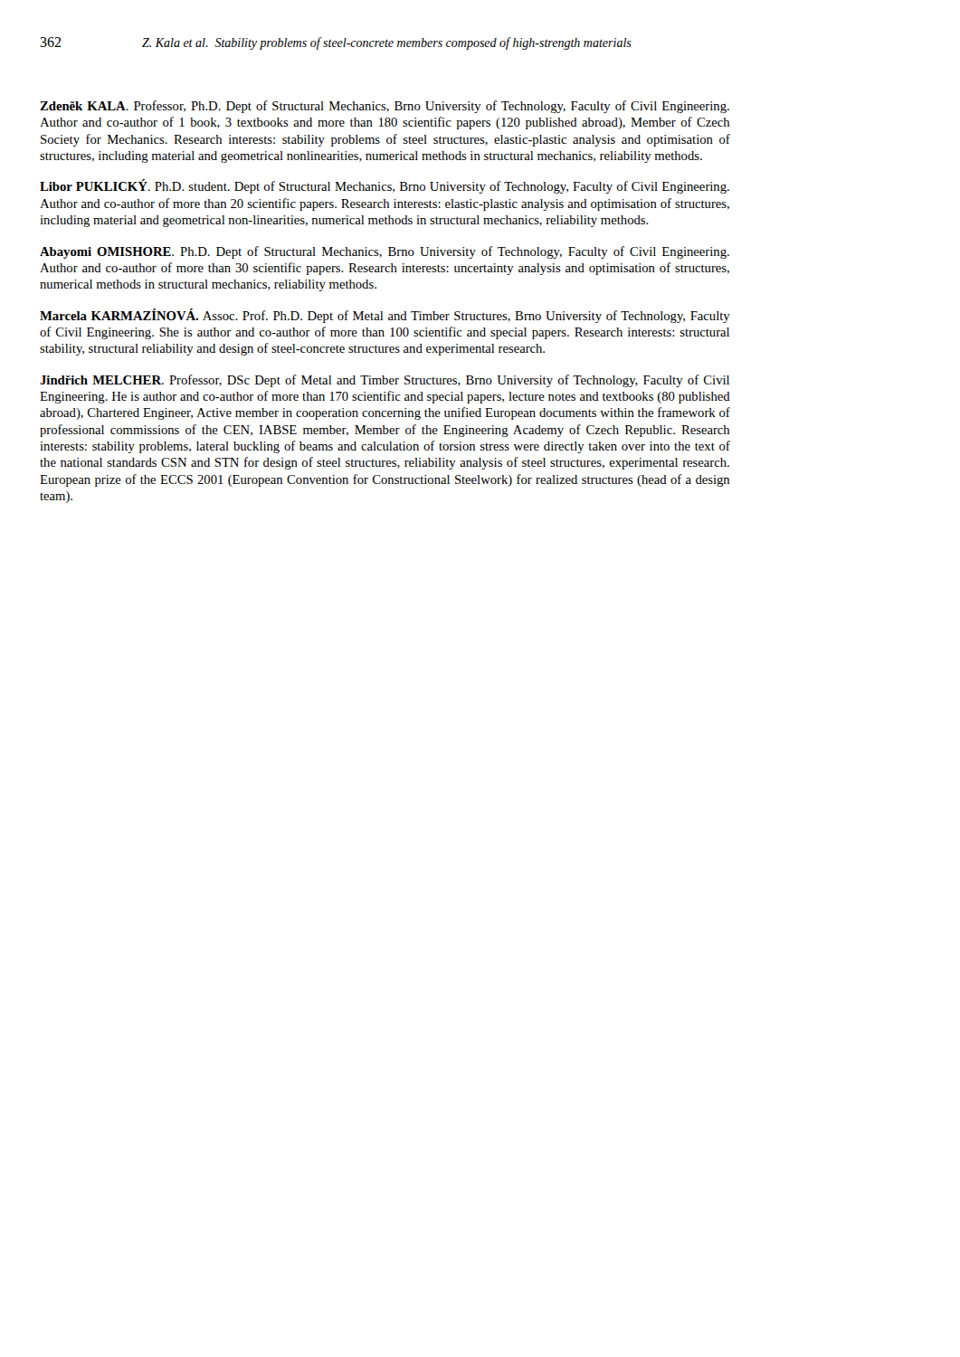362 Z. Kala et al. Stability problems of steel-concrete members composed of high-strength materials
Zdeněk KALA. Professor, Ph.D. Dept of Structural Mechanics, Brno University of Technology, Faculty of Civil Engineering. Author and co-author of 1 book, 3 textbooks and more than 180 scientific papers (120 published abroad), Member of Czech Society for Mechanics. Research interests: stability problems of steel structures, elastic-plastic analysis and optimisation of structures, including material and geometrical nonlinearities, numerical methods in structural mechanics, reliability methods.
Libor PUKLICKÝ. Ph.D. student. Dept of Structural Mechanics, Brno University of Technology, Faculty of Civil Engineering. Author and co-author of more than 20 scientific papers. Research interests: elastic-plastic analysis and optimisation of structures, including material and geometrical non-linearities, numerical methods in structural mechanics, reliability methods.
Abayomi OMISHORE. Ph.D. Dept of Structural Mechanics, Brno University of Technology, Faculty of Civil Engineering. Author and co-author of more than 30 scientific papers. Research interests: uncertainty analysis and optimisation of structures, numerical methods in structural mechanics, reliability methods.
Marcela KARMAZÍNOVÁ. Assoc. Prof. Ph.D. Dept of Metal and Timber Structures, Brno University of Technology, Faculty of Civil Engineering. She is author and co-author of more than 100 scientific and special papers. Research interests: structural stability, structural reliability and design of steel-concrete structures and experimental research.
Jindřich MELCHER. Professor, DSc Dept of Metal and Timber Structures, Brno University of Technology, Faculty of Civil Engineering. He is author and co-author of more than 170 scientific and special papers, lecture notes and textbooks (80 published abroad), Chartered Engineer, Active member in cooperation concerning the unified European documents within the framework of professional commissions of the CEN, IABSE member, Member of the Engineering Academy of Czech Republic. Research interests: stability problems, lateral buckling of beams and calculation of torsion stress were directly taken over into the text of the national standards CSN and STN for design of steel structures, reliability analysis of steel structures, experimental research. European prize of the ECCS 2001 (European Convention for Constructional Steelwork) for realized structures (head of a design team).